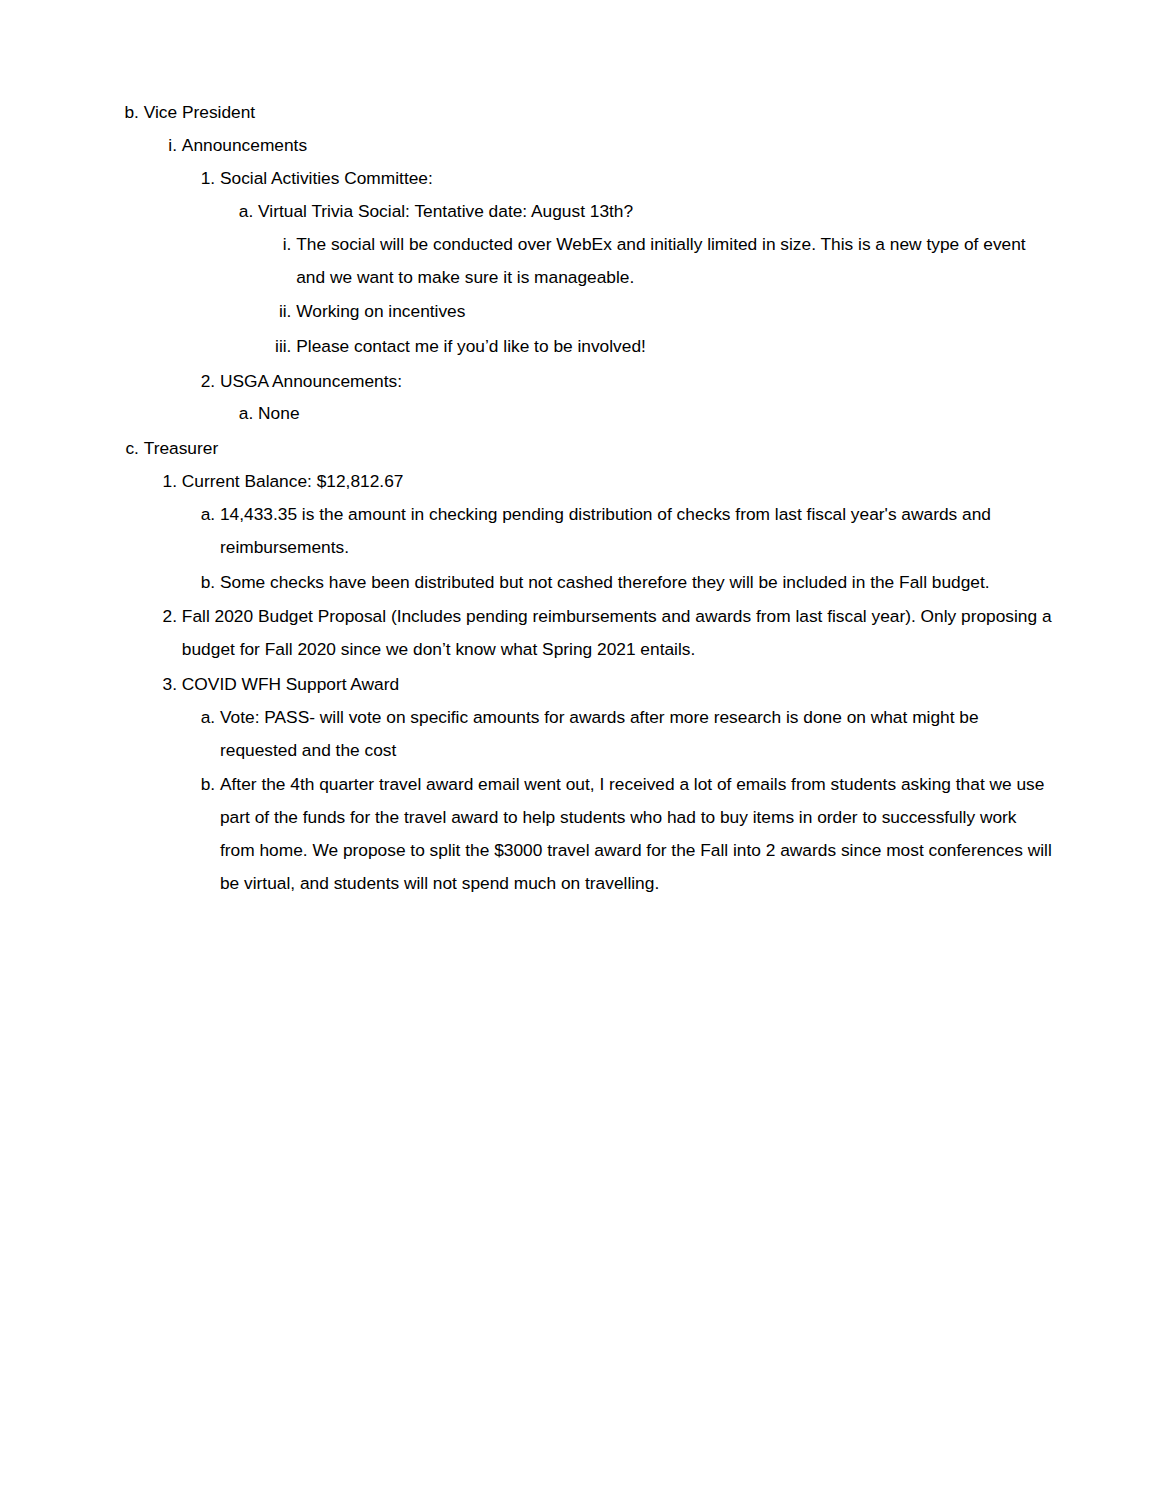Vice President
Announcements
Social Activities Committee:
Virtual Trivia Social: Tentative date: August 13th?
The social will be conducted over WebEx and initially limited in size. This is a new type of event and we want to make sure it is manageable.
Working on incentives
Please contact me if you’d like to be involved!
USGA Announcements:
None
Treasurer
Current Balance: $12,812.67
14,433.35 is the amount in checking pending distribution of checks from last fiscal year's awards and reimbursements.
Some checks have been distributed but not cashed therefore they will be included in the Fall budget.
Fall 2020 Budget Proposal (Includes pending reimbursements and awards from last fiscal year). Only proposing a budget for Fall 2020 since we don’t know what Spring 2021 entails.
COVID WFH Support Award
Vote: PASS- will vote on specific amounts for awards after more research is done on what might be requested and the cost
After the 4th quarter travel award email went out, I received a lot of emails from students asking that we use part of the funds for the travel award to help students who had to buy items in order to successfully work from home. We propose to split the $3000 travel award for the Fall into 2 awards since most conferences will be virtual, and students will not spend much on travelling.